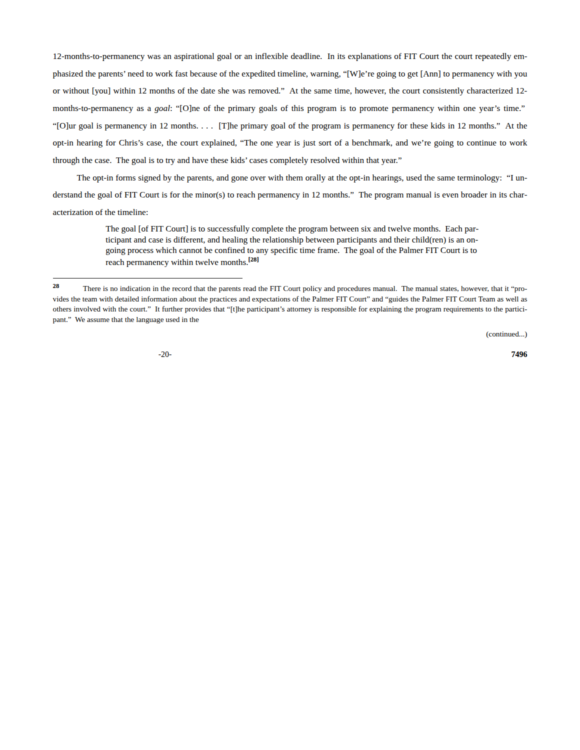12-months-to-permanency was an aspirational goal or an inflexible deadline. In its explanations of FIT Court the court repeatedly emphasized the parents’ need to work fast because of the expedited timeline, warning, “[W]e’re going to get [Ann] to permanency with you or without [you] within 12 months of the date she was removed.” At the same time, however, the court consistently characterized 12-months-to-permanency as a goal: “[O]ne of the primary goals of this program is to promote permanency within one year’s time.” “[O]ur goal is permanency in 12 months. . . . [T]he primary goal of the program is permanency for these kids in 12 months.” At the opt-in hearing for Chris’s case, the court explained, “The one year is just sort of a benchmark, and we’re going to continue to work through the case. The goal is to try and have these kids’ cases completely resolved within that year.”
The opt-in forms signed by the parents, and gone over with them orally at the opt-in hearings, used the same terminology: “I understand the goal of FIT Court is for the minor(s) to reach permanency in 12 months.” The program manual is even broader in its characterization of the timeline:
The goal [of FIT Court] is to successfully complete the program between six and twelve months. Each participant and case is different, and healing the relationship between participants and their child(ren) is an ongoing process which cannot be confined to any specific time frame. The goal of the Palmer FIT Court is to reach permanency within twelve months.[28]
28 There is no indication in the record that the parents read the FIT Court policy and procedures manual. The manual states, however, that it “provides the team with detailed information about the practices and expectations of the Palmer FIT Court” and “guides the Palmer FIT Court Team as well as others involved with the court.” It further provides that “[t]he participant’s attorney is responsible for explaining the program requirements to the participant.” We assume that the language used in the
(continued...)
-20- 7496